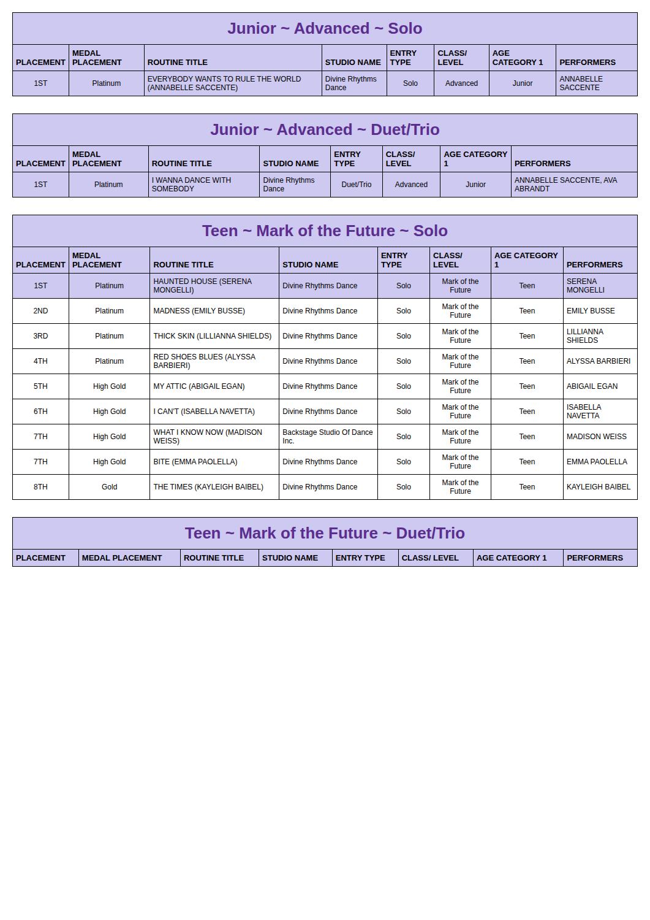Junior ~ Advanced ~ Solo
| PLACEMENT | MEDAL PLACEMENT | ROUTINE TITLE | STUDIO NAME | ENTRY TYPE | CLASS/ LEVEL | AGE CATEGORY 1 | PERFORMERS |
| --- | --- | --- | --- | --- | --- | --- | --- |
| 1ST | Platinum | EVERYBODY WANTS TO RULE THE WORLD (ANNABELLE SACCENTE) | Divine Rhythms Dance | Solo | Advanced | Junior | ANNABELLE SACCENTE |
Junior ~ Advanced ~ Duet/Trio
| PLACEMENT | MEDAL PLACEMENT | ROUTINE TITLE | STUDIO NAME | ENTRY TYPE | CLASS/ LEVEL | AGE CATEGORY 1 | PERFORMERS |
| --- | --- | --- | --- | --- | --- | --- | --- |
| 1ST | Platinum | I WANNA DANCE WITH SOMEBODY | Divine Rhythms Dance | Duet/Trio | Advanced | Junior | ANNABELLE SACCENTE, AVA ABRANDT |
Teen ~ Mark of the Future ~ Solo
| PLACEMENT | MEDAL PLACEMENT | ROUTINE TITLE | STUDIO NAME | ENTRY TYPE | CLASS/ LEVEL | AGE CATEGORY 1 | PERFORMERS |
| --- | --- | --- | --- | --- | --- | --- | --- |
| 1ST | Platinum | HAUNTED HOUSE (SERENA MONGELLI) | Divine Rhythms Dance | Solo | Mark of the Future | Teen | SERENA MONGELLI |
| 2ND | Platinum | MADNESS (EMILY BUSSE) | Divine Rhythms Dance | Solo | Mark of the Future | Teen | EMILY BUSSE |
| 3RD | Platinum | THICK SKIN (LILLIANNA SHIELDS) | Divine Rhythms Dance | Solo | Mark of the Future | Teen | LILLIANNA SHIELDS |
| 4TH | Platinum | RED SHOES BLUES (ALYSSA BARBIERI) | Divine Rhythms Dance | Solo | Mark of the Future | Teen | ALYSSA BARBIERI |
| 5TH | High Gold | MY ATTIC (ABIGAIL EGAN) | Divine Rhythms Dance | Solo | Mark of the Future | Teen | ABIGAIL EGAN |
| 6TH | High Gold | I CAN'T (ISABELLA NAVETTA) | Divine Rhythms Dance | Solo | Mark of the Future | Teen | ISABELLA NAVETTA |
| 7TH | High Gold | WHAT I KNOW NOW (MADISON WEISS) | Backstage Studio Of Dance Inc. | Solo | Mark of the Future | Teen | MADISON WEISS |
| 7TH | High Gold | BITE (EMMA PAOLELLA) | Divine Rhythms Dance | Solo | Mark of the Future | Teen | EMMA PAOLELLA |
| 8TH | Gold | THE TIMES (KAYLEIGH BAIBEL) | Divine Rhythms Dance | Solo | Mark of the Future | Teen | KAYLEIGH BAIBEL |
Teen ~ Mark of the Future ~ Duet/Trio
| PLACEMENT | MEDAL PLACEMENT | ROUTINE TITLE | STUDIO NAME | ENTRY TYPE | CLASS/ LEVEL | AGE CATEGORY 1 | PERFORMERS |
| --- | --- | --- | --- | --- | --- | --- | --- |